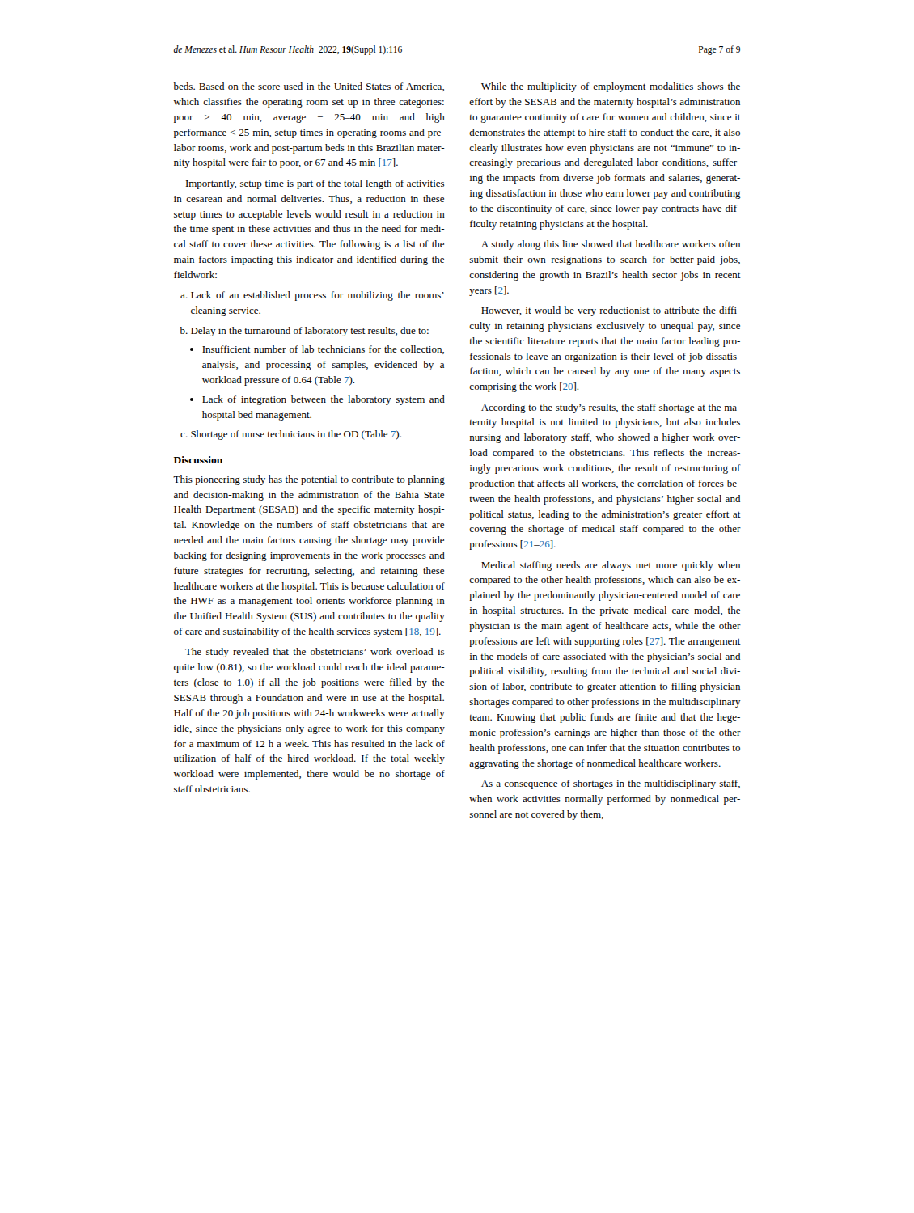de Menezes et al. Hum Resour Health 2022, 19(Suppl 1):116
Page 7 of 9
beds. Based on the score used in the United States of America, which classifies the operating room set up in three categories: poor > 40 min, average − 25–40 min and high performance < 25 min, setup times in operating rooms and pre-labor rooms, work and post-partum beds in this Brazilian maternity hospital were fair to poor, or 67 and 45 min [17].
Importantly, setup time is part of the total length of activities in cesarean and normal deliveries. Thus, a reduction in these setup times to acceptable levels would result in a reduction in the time spent in these activities and thus in the need for medical staff to cover these activities. The following is a list of the main factors impacting this indicator and identified during the fieldwork:
Lack of an established process for mobilizing the rooms’ cleaning service.
Delay in the turnaround of laboratory test results, due to:
Insufficient number of lab technicians for the collection, analysis, and processing of samples, evidenced by a workload pressure of 0.64 (Table 7).
Lack of integration between the laboratory system and hospital bed management.
Shortage of nurse technicians in the OD (Table 7).
Discussion
This pioneering study has the potential to contribute to planning and decision-making in the administration of the Bahia State Health Department (SESAB) and the specific maternity hospital. Knowledge on the numbers of staff obstetricians that are needed and the main factors causing the shortage may provide backing for designing improvements in the work processes and future strategies for recruiting, selecting, and retaining these healthcare workers at the hospital. This is because calculation of the HWF as a management tool orients workforce planning in the Unified Health System (SUS) and contributes to the quality of care and sustainability of the health services system [18, 19].
The study revealed that the obstetricians’ work overload is quite low (0.81), so the workload could reach the ideal parameters (close to 1.0) if all the job positions were filled by the SESAB through a Foundation and were in use at the hospital. Half of the 20 job positions with 24-h workweeks were actually idle, since the physicians only agree to work for this company for a maximum of 12 h a week. This has resulted in the lack of utilization of half of the hired workload. If the total weekly workload were implemented, there would be no shortage of staff obstetricians.
While the multiplicity of employment modalities shows the effort by the SESAB and the maternity hospital’s administration to guarantee continuity of care for women and children, since it demonstrates the attempt to hire staff to conduct the care, it also clearly illustrates how even physicians are not “immune” to increasingly precarious and deregulated labor conditions, suffering the impacts from diverse job formats and salaries, generating dissatisfaction in those who earn lower pay and contributing to the discontinuity of care, since lower pay contracts have difficulty retaining physicians at the hospital.
A study along this line showed that healthcare workers often submit their own resignations to search for better-paid jobs, considering the growth in Brazil’s health sector jobs in recent years [2].
However, it would be very reductionist to attribute the difficulty in retaining physicians exclusively to unequal pay, since the scientific literature reports that the main factor leading professionals to leave an organization is their level of job dissatisfaction, which can be caused by any one of the many aspects comprising the work [20].
According to the study’s results, the staff shortage at the maternity hospital is not limited to physicians, but also includes nursing and laboratory staff, who showed a higher work overload compared to the obstetricians. This reflects the increasingly precarious work conditions, the result of restructuring of production that affects all workers, the correlation of forces between the health professions, and physicians’ higher social and political status, leading to the administration’s greater effort at covering the shortage of medical staff compared to the other professions [21–26].
Medical staffing needs are always met more quickly when compared to the other health professions, which can also be explained by the predominantly physician-centered model of care in hospital structures. In the private medical care model, the physician is the main agent of healthcare acts, while the other professions are left with supporting roles [27]. The arrangement in the models of care associated with the physician’s social and political visibility, resulting from the technical and social division of labor, contribute to greater attention to filling physician shortages compared to other professions in the multidisciplinary team. Knowing that public funds are finite and that the hegemonic profession’s earnings are higher than those of the other health professions, one can infer that the situation contributes to aggravating the shortage of nonmedical healthcare workers.
As a consequence of shortages in the multidisciplinary staff, when work activities normally performed by nonmedical personnel are not covered by them,